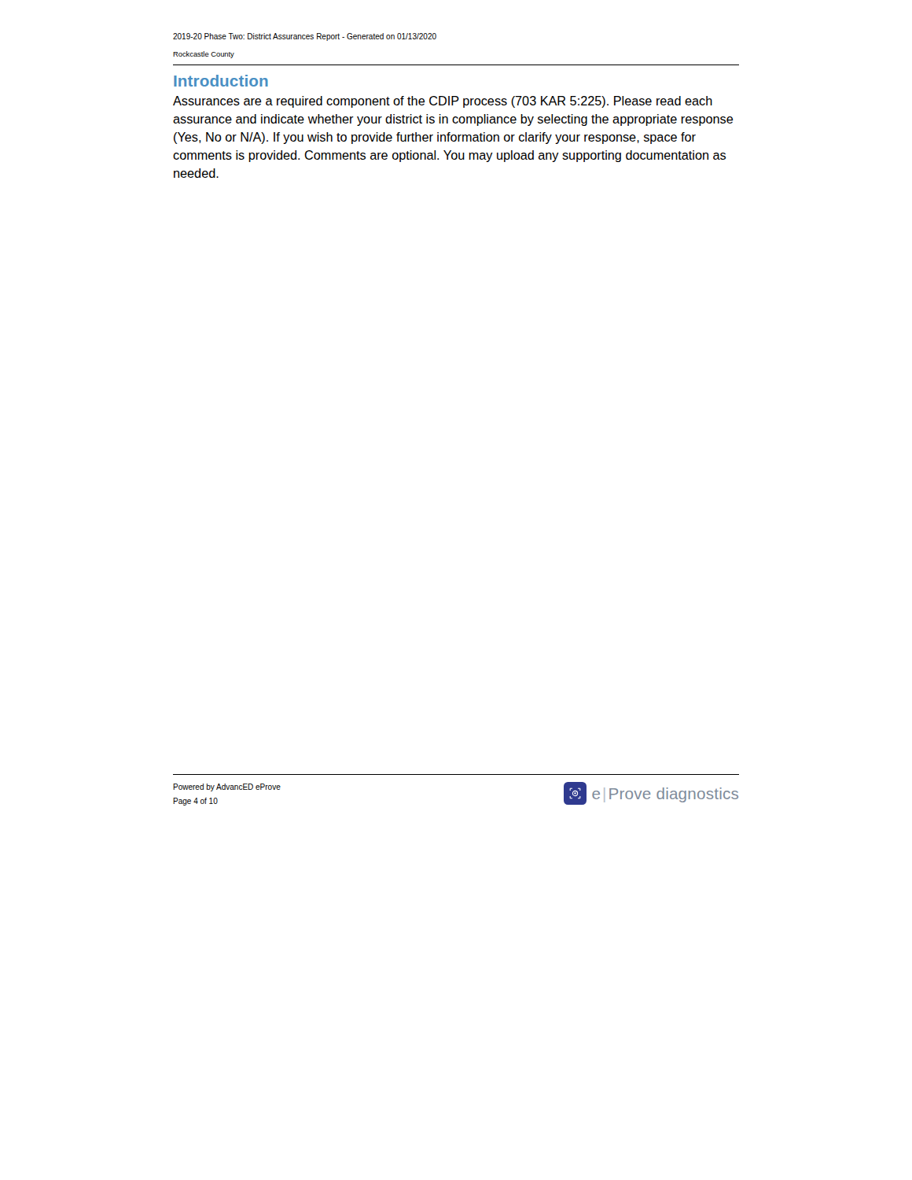2019-20 Phase Two: District Assurances Report - Generated on 01/13/2020
Rockcastle County
Introduction
Assurances are a required component of the CDIP process (703 KAR 5:225). Please read each assurance and indicate whether your district is in compliance by selecting the appropriate response (Yes, No or N/A). If you wish to provide further information or clarify your response, space for comments is provided. Comments are optional. You may upload any supporting documentation as needed.
Powered by AdvancED eProve
Page 4 of 10
e|Prove diagnostics